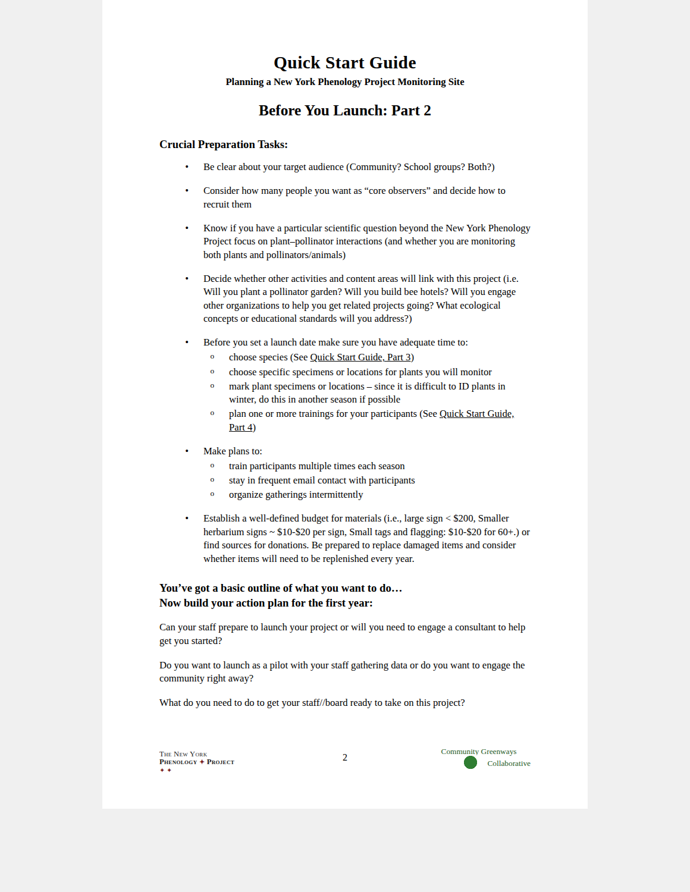Quick Start Guide
Planning a New York Phenology Project Monitoring Site
Before You Launch: Part 2
Crucial Preparation Tasks:
Be clear about your target audience (Community? School groups? Both?)
Consider how many people you want as “core observers” and decide how to recruit them
Know if you have a particular scientific question beyond the New York Phenology Project focus on plant–pollinator interactions (and whether you are monitoring both plants and pollinators/animals)
Decide whether other activities and content areas will link with this project (i.e. Will you plant a pollinator garden? Will you build bee hotels? Will you engage other organizations to help you get related projects going? What ecological concepts or educational standards will you address?)
Before you set a launch date make sure you have adequate time to:
choose species (See Quick Start Guide, Part 3)
choose specific specimens or locations for plants you will monitor
mark plant specimens or locations – since it is difficult to ID plants in winter, do this in another season if possible
plan one or more trainings for your participants (See Quick Start Guide, Part 4)
Make plans to:
train participants multiple times each season
stay in frequent email contact with participants
organize gatherings intermittently
Establish a well-defined budget for materials (i.e., large sign < $200, Smaller herbarium signs ~ $10-$20 per sign, Small tags and flagging: $10-$20 for 60+.) or find sources for donations. Be prepared to replace damaged items and consider whether items will need to be replenished every year.
You’ve got a basic outline of what you want to do… Now build your action plan for the first year:
Can your staff prepare to launch your project or will you need to engage a consultant to help get you started?
Do you want to launch as a pilot with your staff gathering data or do you want to engage the community right away?
What do you need to do to get your staff//board ready to take on this project?
The New York Phenology ✦ Project ✦ ✦
2
Community Greenways Collaborative